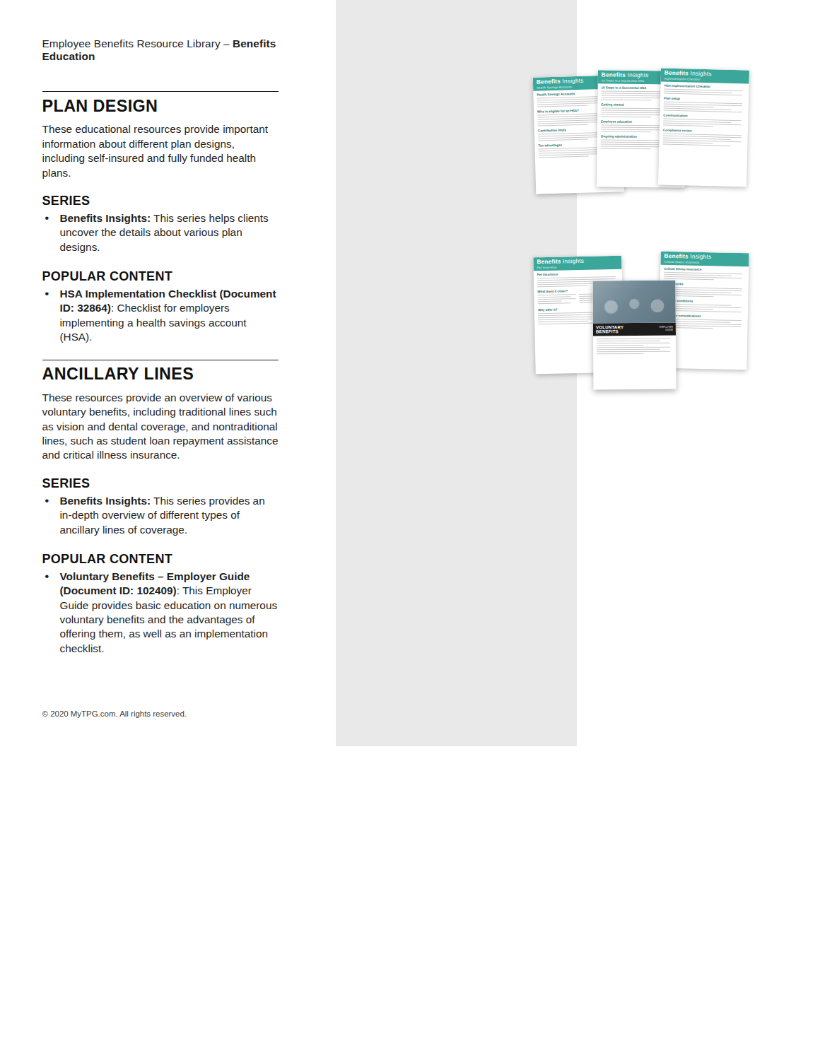Benefits Insights Health Savings Accounts
Health Savings Accounts
Who is eligible for an HSA?
Contribution limits
Tax advantages
Benefits Insights 10 Steps to a Successful HSA
10 Steps to a Successful HSA
Getting started
Employee education
Ongoing administration
Benefits Insights Implementation Checklist
HSA Implementation Checklist
Plan setup
Communication
Compliance review
Benefits Insights Pet Insurance
Pet Insurance
What does it cover?
Why offer it?
Benefits Insights Critical Illness Insurance
Critical Illness Insurance
How it works
Covered conditions
Employer considerations
VOLUNTARY
BENEFITS
EMPLOYER
GUIDE
Employee Benefits Resource Library – Benefits Education
PLAN DESIGN
These educational resources provide important information about different plan designs, including self-insured and fully funded health plans.
SERIES
Benefits Insights: This series helps clients uncover the details about various plan designs.
POPULAR CONTENT
HSA Implementation Checklist (Document ID: 32864): Checklist for employers implementing a health savings account (HSA).
ANCILLARY LINES
These resources provide an overview of various voluntary benefits, including traditional lines such as vision and dental coverage, and nontraditional lines, such as student loan repayment assistance and critical illness insurance.
SERIES
Benefits Insights: This series provides an in-depth overview of different types of ancillary lines of coverage.
POPULAR CONTENT
Voluntary Benefits – Employer Guide (Document ID: 102409): This Employer Guide provides basic education on numerous voluntary benefits and the advantages of offering them, as well as an implementation checklist.
© 2020 MyTPG.com. All rights reserved.